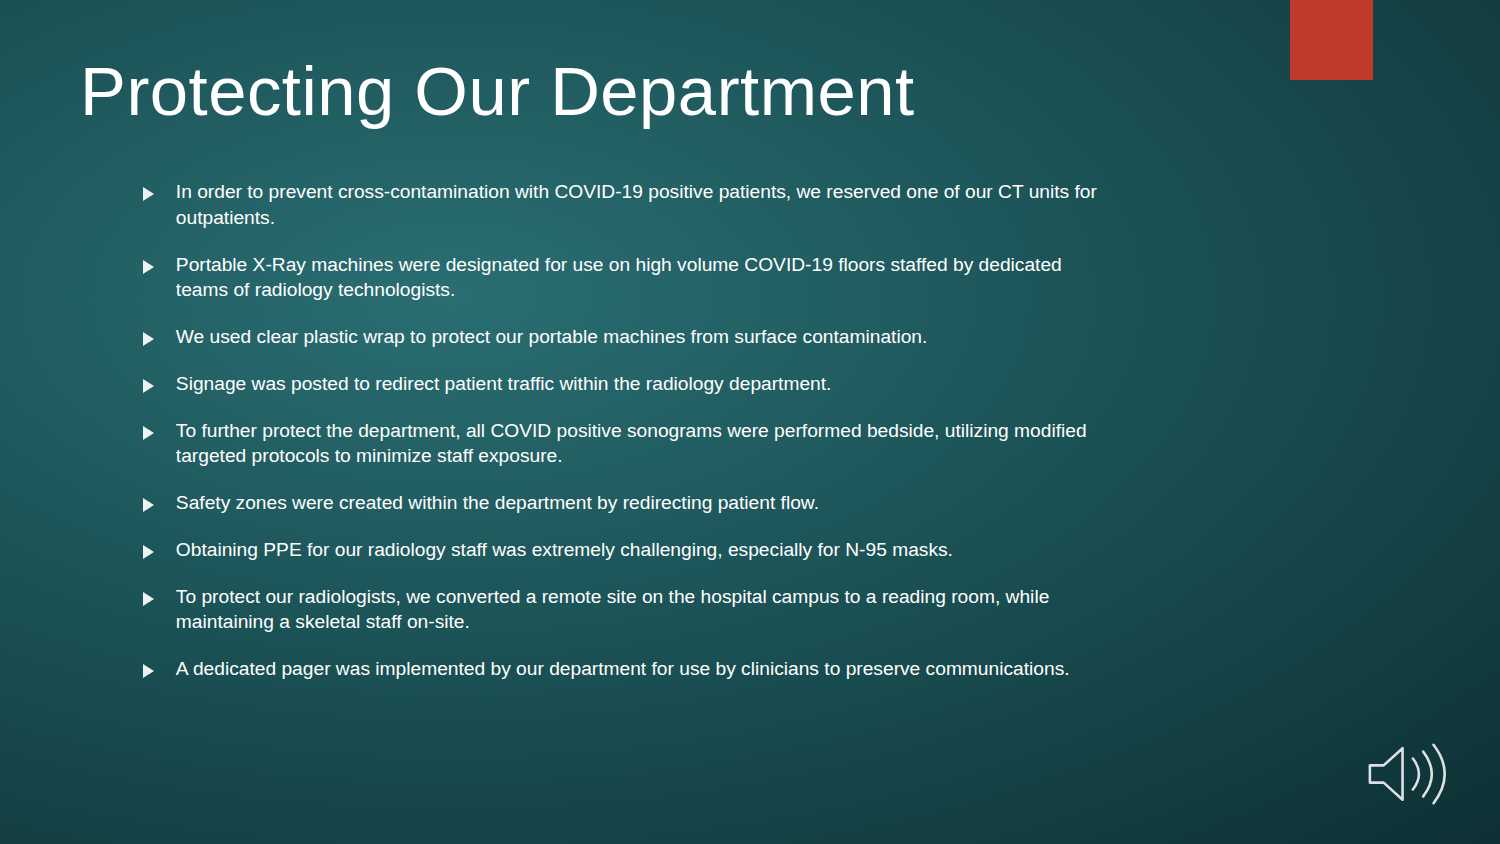Protecting Our Department
In order to prevent cross-contamination with COVID-19 positive patients, we reserved one of our CT units for outpatients.
Portable X-Ray machines were designated for use on high volume COVID-19 floors staffed by dedicated teams of radiology technologists.
We used clear plastic wrap to protect our portable machines from surface contamination.
Signage was posted to redirect patient traffic within the radiology department.
To further protect the department, all COVID positive sonograms were performed bedside, utilizing modified targeted protocols to minimize staff exposure.
Safety zones were created within the department by redirecting patient flow.
Obtaining PPE for our radiology staff was extremely challenging, especially for N-95 masks.
To protect our radiologists, we converted a remote site on the hospital campus to a reading room, while maintaining a skeletal staff on-site.
A dedicated pager was implemented by our department for use by clinicians to preserve communications.